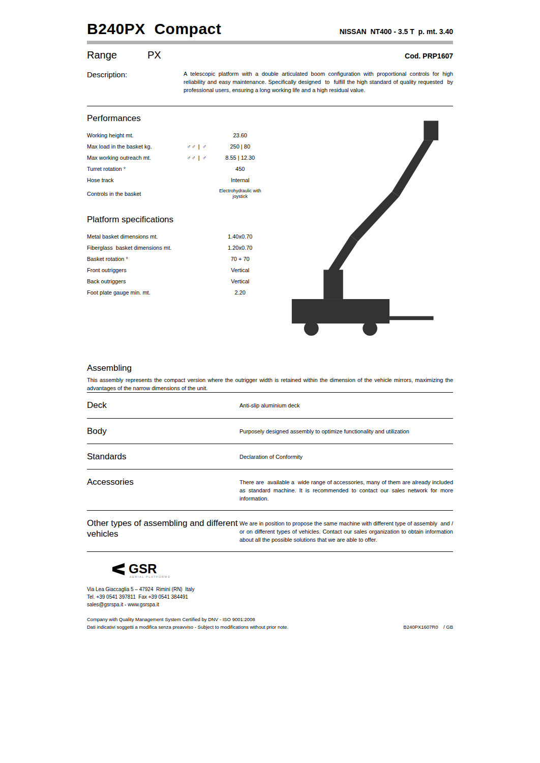B240PX Compact
NISSAN NT400 - 3.5 T p. mt. 3.40
Range PX
Cod. PRP1607
Description:
A telescopic platform with a double articulated boom configuration with proportional controls for high reliability and easy maintenance. Specifically designed to fulfill the high standard of quality requested by professional users, ensuring a long working life and a high residual value.
Performances
| Working height mt. | | 23.60 |
| Max load in the basket kg. | ♂♂ / ♂ | 250 / 80 |
| Max working outreach mt. | ♂♂ / ♂ | 8.55 / 12.30 |
| Turret rotation ° | | 450 |
| Hose track | | Internal |
| Controls in the basket | | Electrohydraulic with joystick |
Platform specifications
| Metal basket dimensions mt. | | 1.40x0.70 |
| Fiberglass basket dimensions mt. | | 1.20x0.70 |
| Basket rotation ° | | 70 + 70 |
| Front outriggers | | Vertical |
| Back outriggers | | Vertical |
| Foot plate gauge min. mt. | | 2.20 |
Assembling
This assembly represents the compact version where the outrigger width is retained within the dimension of the vehicle mirrors, maximizing the advantages of the narrow dimensions of the unit.
Deck
Anti-slip aluminium deck
Body
Purposely designed assembly to optimize functionality and utilization
Standards
Declaration of Conformity
Accessories
There are available a wide range of accessories, many of them are already included as standard machine. It is recommended to contact our sales network for more information.
Other types of assembling and different vehicles
We are in position to propose the same machine with different type of assembly and / or on different types of vehicles. Contact our sales organization to obtain information about all the possible solutions that we are able to offer.
Via Lea Giaccaglia 5 – 47924 Rimini (RN) Italy
Tel. +39 0541 397811 Fax +39 0541 384491
sales@gsrspa.it - www.gsrspa.it
Company with Quality Management System Certified by DNV - ISO 9001:2008
Dati indicativi soggetti a modifica senza preavviso - Subject to modifications without prior note. B240PX1607R0 / GB